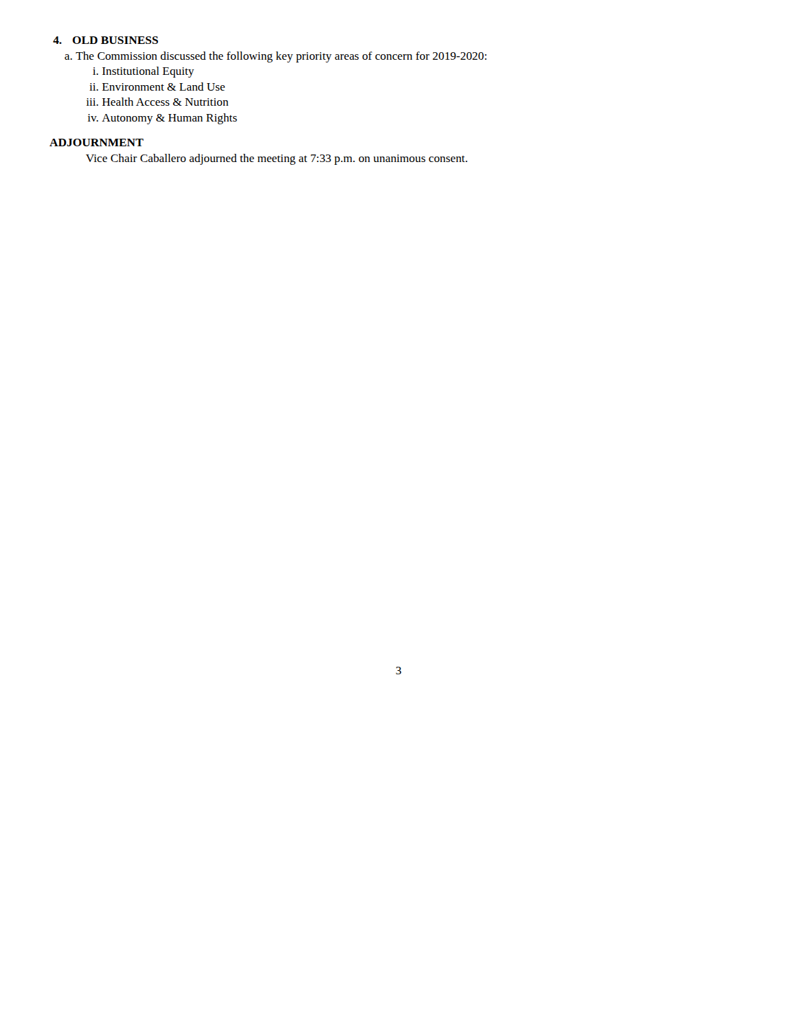4. OLD BUSINESS
The Commission discussed the following key priority areas of concern for 2019-2020:
Institutional Equity
Environment & Land Use
Health Access & Nutrition
Autonomy & Human Rights
ADJOURNMENT
Vice Chair Caballero adjourned the meeting at 7:33 p.m. on unanimous consent.
3